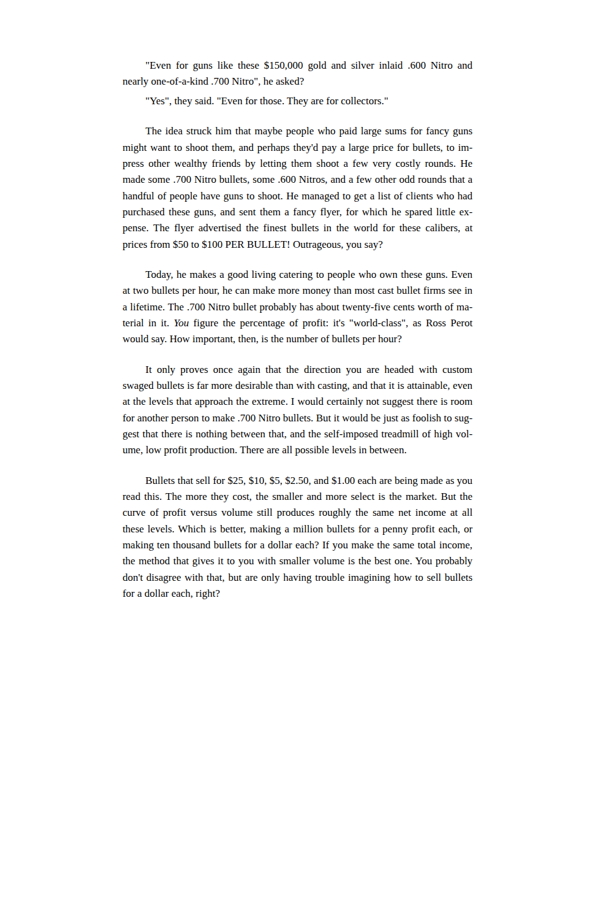"Even for guns like these $150,000 gold and silver inlaid .600 Nitro and nearly one-of-a-kind .700 Nitro", he asked?
"Yes", they said. "Even for those. They are for collectors."
The idea struck him that maybe people who paid large sums for fancy guns might want to shoot them, and perhaps they'd pay a large price for bullets, to impress other wealthy friends by letting them shoot a few very costly rounds. He made some .700 Nitro bullets, some .600 Nitros, and a few other odd rounds that a handful of people have guns to shoot. He managed to get a list of clients who had purchased these guns, and sent them a fancy flyer, for which he spared little expense. The flyer advertised the finest bullets in the world for these calibers, at prices from $50 to $100 per bullet! Outrageous, you say?
Today, he makes a good living catering to people who own these guns. Even at two bullets per hour, he can make more money than most cast bullet firms see in a lifetime. The .700 Nitro bullet probably has about twenty-five cents worth of material in it. You figure the percentage of profit: it's "world-class", as Ross Perot would say. How important, then, is the number of bullets per hour?
It only proves once again that the direction you are headed with custom swaged bullets is far more desirable than with casting, and that it is attainable, even at the levels that approach the extreme. I would certainly not suggest there is room for another person to make .700 Nitro bullets. But it would be just as foolish to suggest that there is nothing between that, and the self-imposed treadmill of high volume, low profit production. There are all possible levels in between.
Bullets that sell for $25, $10, $5, $2.50, and $1.00 each are being made as you read this. The more they cost, the smaller and more select is the market. But the curve of profit versus volume still produces roughly the same net income at all these levels. Which is better, making a million bullets for a penny profit each, or making ten thousand bullets for a dollar each? If you make the same total income, the method that gives it to you with smaller volume is the best one. You probably don't disagree with that, but are only having trouble imagining how to sell bullets for a dollar each, right?